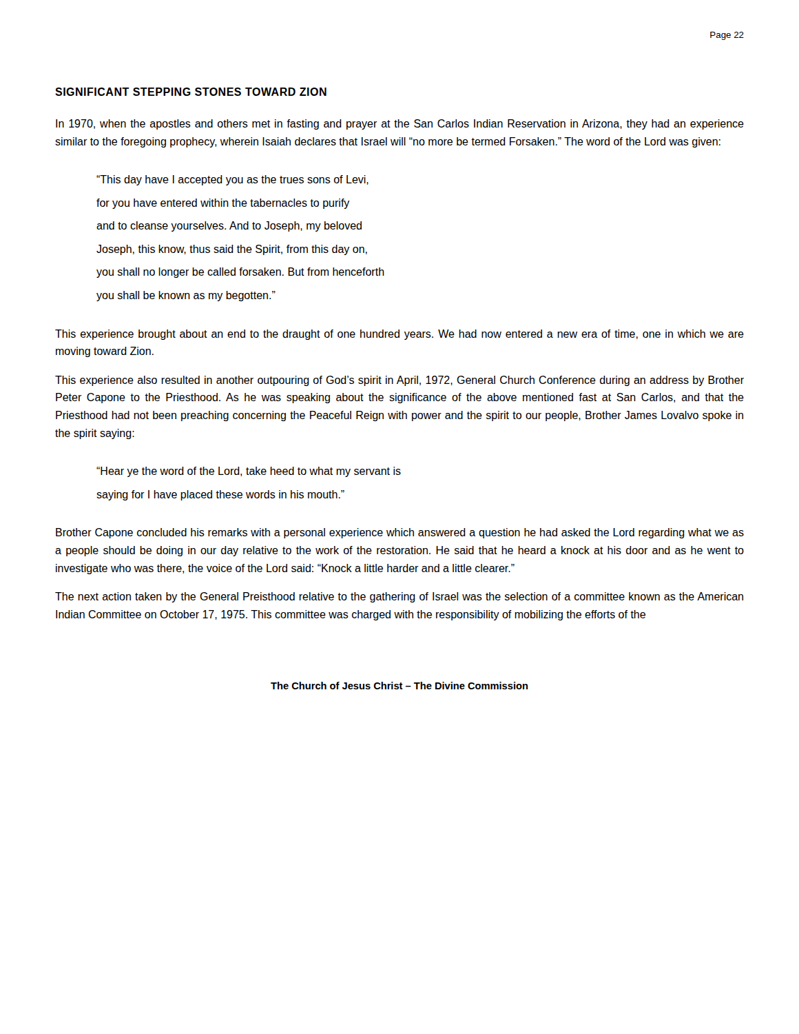Page 22
SIGNIFICANT STEPPING STONES TOWARD ZION
In 1970, when the apostles and others met in fasting and prayer at the San Carlos Indian Reservation in Arizona, they had an experience similar to the foregoing prophecy, wherein Isaiah declares that Israel will “no more be termed Forsaken.” The word of the Lord was given:
“This day have I accepted you as the trues sons of Levi,
for you have entered within the tabernacles to purify
and to cleanse yourselves. And to Joseph, my beloved
Joseph, this know, thus said the Spirit, from this day on,
you shall no longer be called forsaken. But from henceforth
you shall be known as my begotten.”
This experience brought about an end to the draught of one hundred years. We had now entered a new era of time, one in which we are moving toward Zion.
This experience also resulted in another outpouring of God’s spirit in April, 1972, General Church Conference during an address by Brother Peter Capone to the Priesthood. As he was speaking about the significance of the above mentioned fast at San Carlos, and that the Priesthood had not been preaching concerning the Peaceful Reign with power and the spirit to our people, Brother James Lovalvo spoke in the spirit saying:
“Hear ye the word of the Lord, take heed to what my servant is
saying for I have placed these words in his mouth.”
Brother Capone concluded his remarks with a personal experience which answered a question he had asked the Lord regarding what we as a people should be doing in our day relative to the work of the restoration. He said that he heard a knock at his door and as he went to investigate who was there, the voice of the Lord said: “Knock a little harder and a little clearer.”
The next action taken by the General Preisthood relative to the gathering of Israel was the selection of a committee known as the American Indian Committee on October 17, 1975. This committee was charged with the responsibility of mobilizing the efforts of the
The Church of Jesus Christ – The Divine Commission